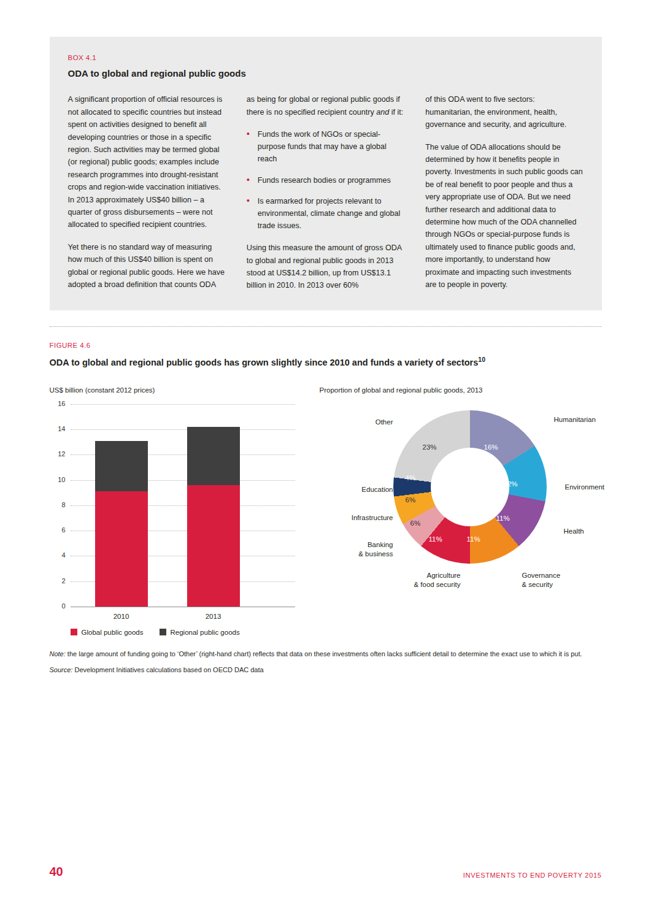BOX 4.1
ODA to global and regional public goods
A significant proportion of official resources is not allocated to specific countries but instead spent on activities designed to benefit all developing countries or those in a specific region. Such activities may be termed global (or regional) public goods; examples include research programmes into drought-resistant crops and region-wide vaccination initiatives. In 2013 approximately US$40 billion – a quarter of gross disbursements – were not allocated to specified recipient countries.
Yet there is no standard way of measuring how much of this US$40 billion is spent on global or regional public goods. Here we have adopted a broad definition that counts ODA
as being for global or regional public goods if there is no specified recipient country and if it:
Funds the work of NGOs or special-purpose funds that may have a global reach
Funds research bodies or programmes
Is earmarked for projects relevant to environmental, climate change and global trade issues.
Using this measure the amount of gross ODA to global and regional public goods in 2013 stood at US$14.2 billion, up from US$13.1 billion in 2010. In 2013 over 60%
of this ODA went to five sectors: humanitarian, the environment, health, governance and security, and agriculture.
The value of ODA allocations should be determined by how it benefits people in poverty. Investments in such public goods can be of real benefit to poor people and thus a very appropriate use of ODA. But we need further research and additional data to determine how much of the ODA channelled through NGOs or special-purpose funds is ultimately used to finance public goods and, more importantly, to understand how proximate and impacting such investments are to people in poverty.
FIGURE 4.6
ODA to global and regional public goods has grown slightly since 2010 and funds a variety of sectors10
US$ billion (constant 2012 prices)
16
14
12
10
8
6
4
2
0
2010
2013
Global public goods
Regional public goods
Proportion of global and regional public goods, 2013
16%
12%
11%
11%
11%
6%
6%
4%
23%
Humanitarian
Environment
Health
Governance
& security
Agriculture
& food security
Banking
& business
Infrastructure
Education
Other
Note: the large amount of funding going to ‘Other’ (right-hand chart) reflects that data on these investments often lacks sufficient detail to determine the exact use to which it is put.
Source: Development Initiatives calculations based on OECD DAC data
40
INVESTMENTS TO END POVERTY 2015